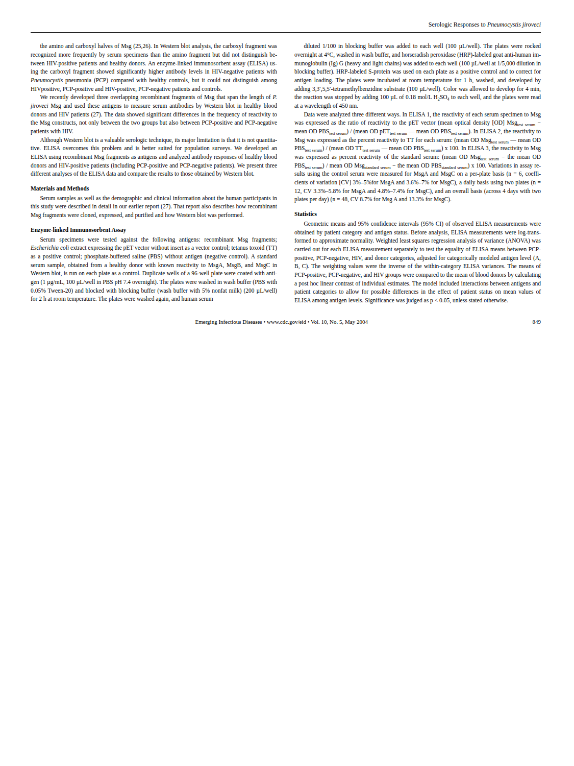Serologic Responses to Pneumocystis jiroveci
the amino and carboxyl halves of Msg (25,26). In Western blot analysis, the carboxyl fragment was recognized more frequently by serum specimens than the amino fragment but did not distinguish between HIV-positive patients and healthy donors. An enzyme-linked immunosorbent assay (ELISA) using the carboxyl fragment showed significantly higher antibody levels in HIV-negative patients with Pneumocystis pneumonia (PCP) compared with healthy controls, but it could not distinguish among HIVpositive, PCP-positive and HIV-positive, PCP-negative patients and controls.
We recently developed three overlapping recombinant fragments of Msg that span the length of P. jiroveci Msg and used these antigens to measure serum antibodies by Western blot in healthy blood donors and HIV patients (27). The data showed significant differences in the frequency of reactivity to the Msg constructs, not only between the two groups but also between PCP-positive and PCP-negative patients with HIV.
Although Western blot is a valuable serologic technique, its major limitation is that it is not quantitative. ELISA overcomes this problem and is better suited for population surveys. We developed an ELISA using recombinant Msg fragments as antigens and analyzed antibody responses of healthy blood donors and HIV-positive patients (including PCP-positive and PCP-negative patients). We present three different analyses of the ELISA data and compare the results to those obtained by Western blot.
Materials and Methods
Serum samples as well as the demographic and clinical information about the human participants in this study were described in detail in our earlier report (27). That report also describes how recombinant Msg fragments were cloned, expressed, and purified and how Western blot was performed.
Enzyme-linked Immunosorbent Assay
Serum specimens were tested against the following antigens: recombinant Msg fragments; Escherichia coli extract expressing the pET vector without insert as a vector control; tetanus toxoid (TT) as a positive control; phosphate-buffered saline (PBS) without antigen (negative control). A standard serum sample, obtained from a healthy donor with known reactivity to MsgA, MsgB, and MsgC in Western blot, is run on each plate as a control. Duplicate wells of a 96-well plate were coated with antigen (1 µg/mL, 100 µL/well in PBS pH 7.4 overnight). The plates were washed in wash buffer (PBS with 0.05% Tween-20) and blocked with blocking buffer (wash buffer with 5% nonfat milk) (200 µL/well) for 2 h at room temperature. The plates were washed again, and human serum
diluted 1/100 in blocking buffer was added to each well (100 µL/well). The plates were rocked overnight at 4°C, washed in wash buffer, and horseradish peroxidase (HRP)-labeled goat anti-human immunoglobulin (Ig) G (heavy and light chains) was added to each well (100 µL/well at 1/5,000 dilution in blocking buffer). HRP-labeled S-protein was used on each plate as a positive control and to correct for antigen loading. The plates were incubated at room temperature for 1 h, washed, and developed by adding 3,3′,5,5′-tetramethylbenzidine substrate (100 µL/well). Color was allowed to develop for 4 min, the reaction was stopped by adding 100 µL of 0.18 mol/L H2SO4 to each well, and the plates were read at a wavelength of 450 nm.
Data were analyzed three different ways. In ELISA 1, the reactivity of each serum specimen to Msg was expressed as the ratio of reactivity to the pET vector (mean optical density [OD] Msgtest serum − mean OD PBStest serum) / (mean OD pETtest serum — mean OD PBStest serum). In ELISA 2, the reactivity to Msg was expressed as the percent reactivity to TT for each serum: (mean OD Msgtest serum — mean OD PBStest serum) / (mean OD TTtest serum — mean OD PBStest serum) x 100. In ELISA 3, the reactivity to Msg was expressed as percent reactivity of the standard serum: (mean OD Msgtest serum − the mean OD PBStest serum) / mean OD Msgstandard serum − the mean OD PBSstandard serum) x 100. Variations in assay results using the control serum were measured for MsgA and MsgC on a per-plate basis (n = 6, coefficients of variation [CV] 3%–5%for MsgA and 3.6%–7% for MsgC), a daily basis using two plates (n = 12, CV 3.3%–5.8% for MsgA and 4.8%–7.4% for MsgC), and an overall basis (across 4 days with two plates per day) (n = 48, CV 8.7% for Msg A and 13.3% for MsgC).
Statistics
Geometric means and 95% confidence intervals (95% CI) of observed ELISA measurements were obtained by patient category and antigen status. Before analysis, ELISA measurements were log-transformed to approximate normality. Weighted least squares regression analysis of variance (ANOVA) was carried out for each ELISA measurement separately to test the equality of ELISA means between PCP-positive, PCP-negative, HIV, and donor categories, adjusted for categorically modeled antigen level (A, B, C). The weighting values were the inverse of the within-category ELISA variances. The means of PCP-positive, PCP-negative, and HIV groups were compared to the mean of blood donors by calculating a post hoc linear contrast of individual estimates. The model included interactions between antigens and patient categories to allow for possible differences in the effect of patient status on mean values of ELISA among antigen levels. Significance was judged as p < 0.05, unless stated otherwise.
849 Emerging Infectious Diseases • www.cdc.gov/eid • Vol. 10, No. 5, May 2004